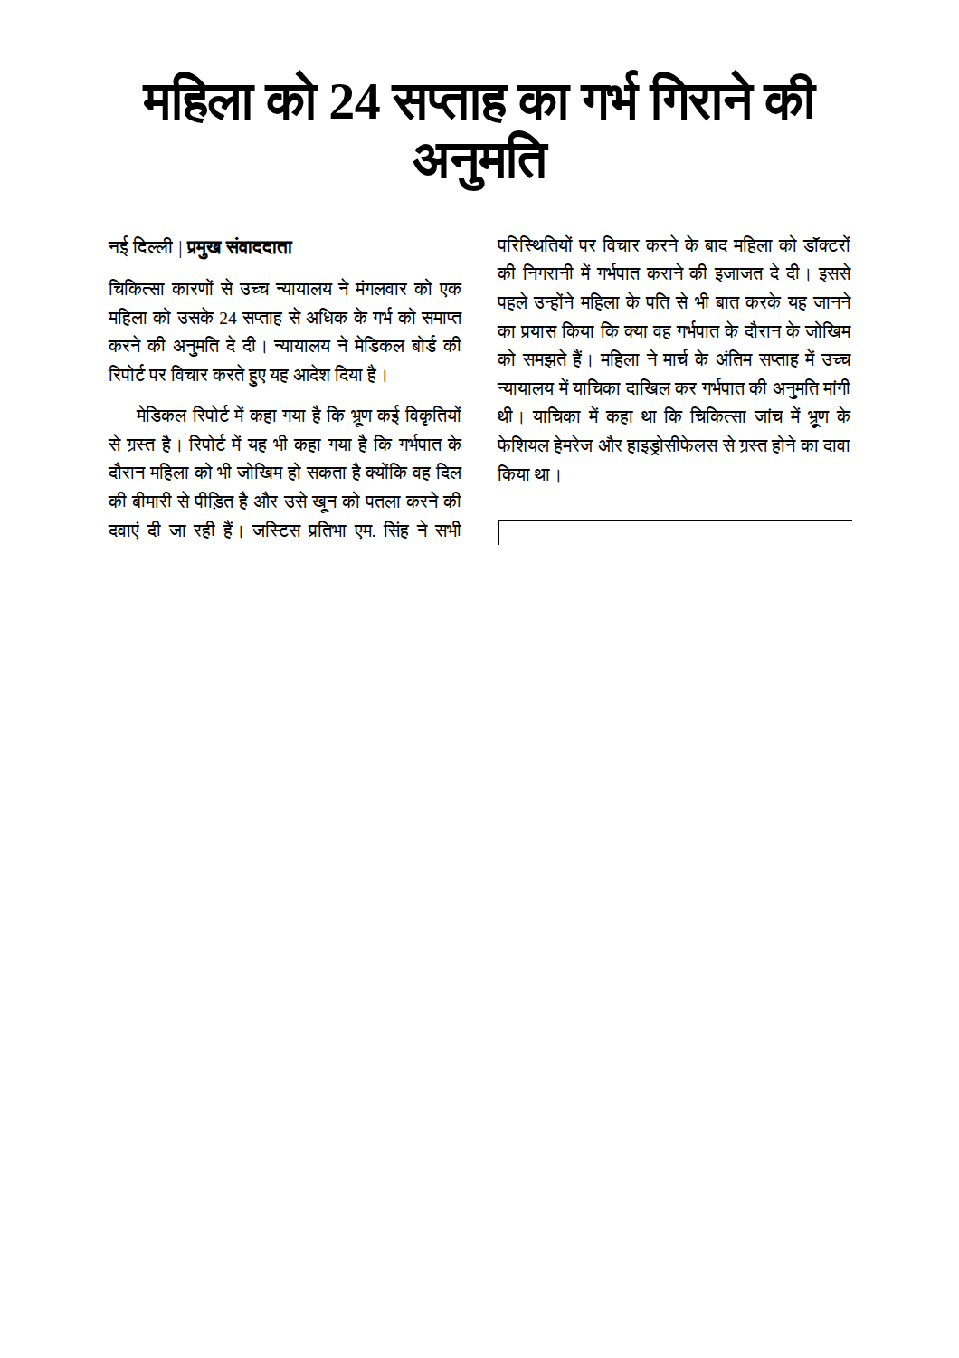महिला को 24 सप्ताह का गर्भ गिराने की अनुमति
नई दिल्ली|प्रमुख संवाददाता
चिकित्सा कारणों से उच्च न्यायालय ने मंगलवार को एक महिला को उसके 24 सप्ताह से अधिक के गर्भ को समाप्त करने की अनुमति दे दी। न्यायालय ने मेडिकल बोर्ड की रिपोर्ट पर विचार करते हुए यह आदेश दिया है।
मेडिकल रिपोर्ट में कहा गया है कि भ्रूण कई विकृतियों से ग्रस्त है। रिपोर्ट में यह भी कहा गया है कि गर्भपात के दौरान महिला को भी जोखिम हो सकता है क्योंकि वह दिल की बीमारी से पीड़ित है और उसे खून को पतला करने की दवाएं दी जा रही हैं। जस्टिस प्रतिभा एम. सिंह ने सभी परिस्थितियों पर विचार करने के बाद महिला को डॉक्टरों की निगरानी में गर्भपात कराने की इजाजत दे दी। इससे पहले उन्होंने महिला के पति से भी बात करके यह जानने का प्रयास किया कि क्या वह गर्भपात के दौरान के जोखिम को समझते हैं। महिला ने मार्च के अंतिम सप्ताह में उच्च न्यायालय में याचिका दाखिल कर गर्भपात की अनुमति मांगी थी। याचिका में कहा था कि चिकित्सा जांच में भ्रूण के फेशियल हेमरेज और हाइड्रोसीफेलस से ग्रस्त होने का दावा किया था।